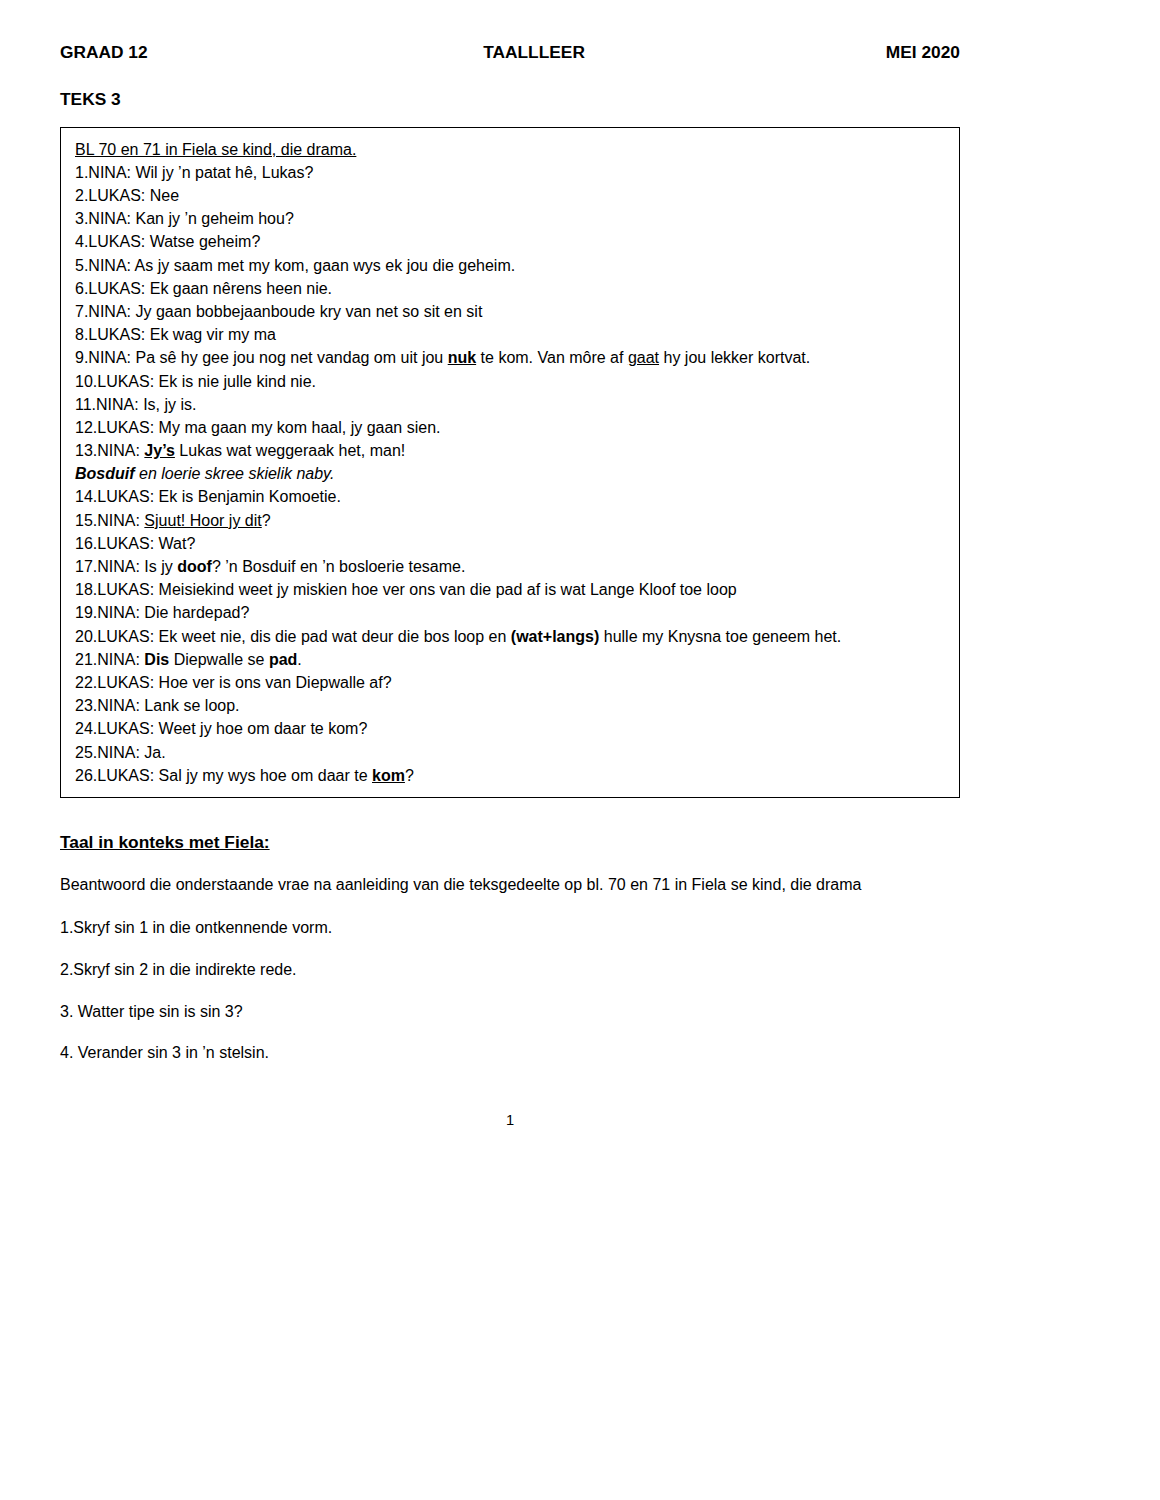GRAAD 12 TAALLLEER MEI 2020
TEKS 3
BL 70 en 71 in Fiela se kind, die drama.
1.NINA: Wil jy ’n patat hê, Lukas?
2.LUKAS: Nee
3.NINA: Kan jy ’n geheim hou?
4.LUKAS: Watse geheim?
5.NINA: As jy saam met my kom, gaan wys ek jou die geheim.
6.LUKAS: Ek gaan nêrens heen nie.
7.NINA: Jy gaan bobbejaanboude kry van net so sit en sit
8.LUKAS: Ek wag vir my ma
9.NINA: Pa sê hy gee jou nog net vandag om uit jou nuk te kom. Van môre af gaat hy jou lekker kortvat.
10.LUKAS: Ek is nie julle kind nie.
11.NINA: Is, jy is.
12.LUKAS: My ma gaan my kom haal, jy gaan sien.
13.NINA: Jy’s Lukas wat weggeraak het, man!
Bosduif en loerie skree skielik naby.
14.LUKAS: Ek is Benjamin Komoetie.
15.NINA: Sjuut! Hoor jy dit?
16.LUKAS: Wat?
17.NINA: Is jy doof? ’n Bosduif en ’n bosloerie tesame.
18.LUKAS: Meisiekind weet jy miskien hoe ver ons van die pad af is wat Lange Kloof toe loop
19.NINA: Die hardepad?
20.LUKAS: Ek weet nie, dis die pad wat deur die bos loop en (wat+langs) hulle my Knysna toe geneem het.
21.NINA: Dis Diepwalle se pad.
22.LUKAS: Hoe ver is ons van Diepwalle af?
23.NINA: Lank se loop.
24.LUKAS: Weet jy hoe om daar te kom?
25.NINA: Ja.
26.LUKAS: Sal jy my wys hoe om daar te kom?
Taal in konteks met Fiela:
Beantwoord die onderstaande vrae na aanleiding van die teksgedeelte op bl. 70 en 71 in Fiela se kind, die drama
1.Skryf sin 1 in die ontkennende vorm.
2.Skryf sin 2 in die indirekte rede.
3. Watter tipe sin is sin 3?
4. Verander sin 3 in ’n stelsin.
1